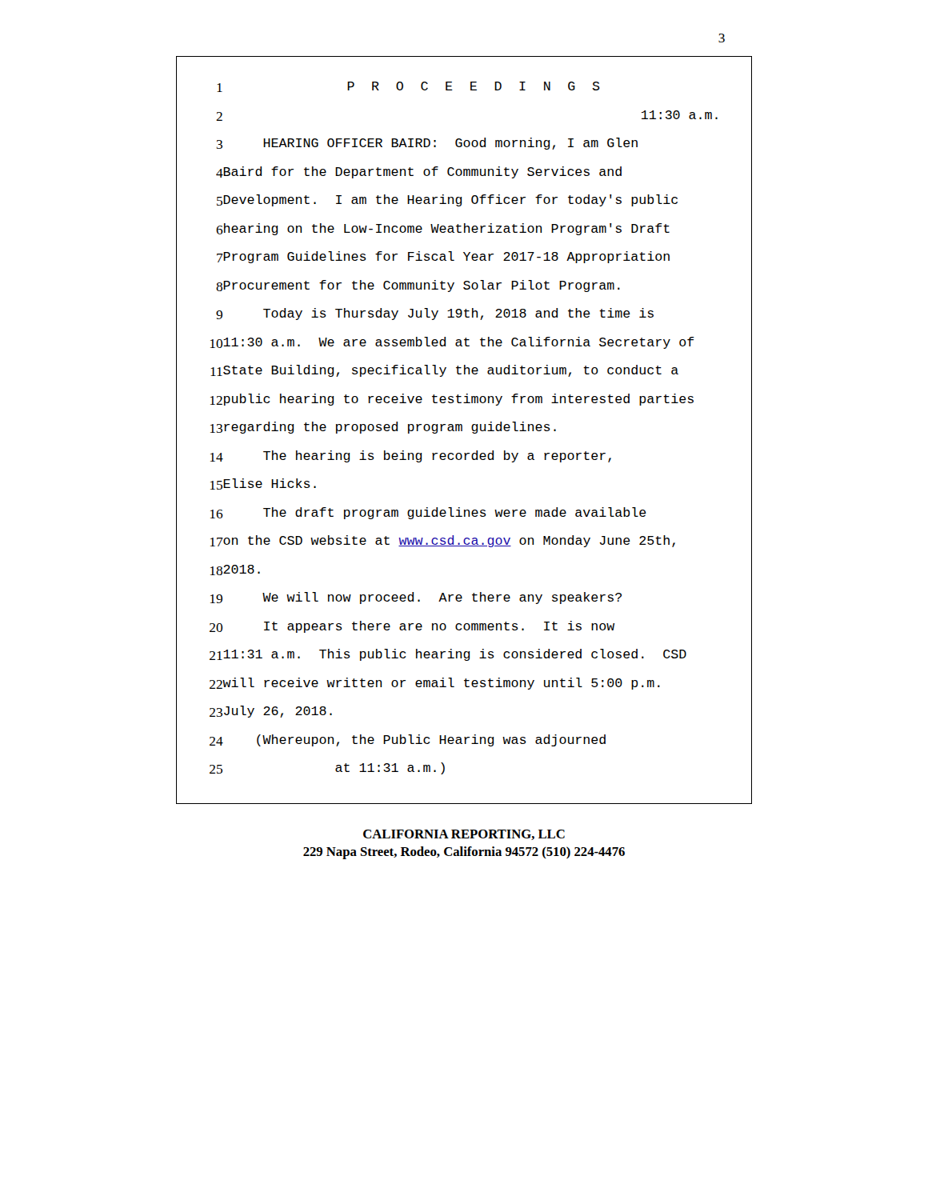3
| 1 | P R O C E E D I N G S |
| 2 | 11:30 a.m. |
| 3 | HEARING OFFICER BAIRD: Good morning, I am Glen |
| 4 | Baird for the Department of Community Services and |
| 5 | Development. I am the Hearing Officer for today's public |
| 6 | hearing on the Low-Income Weatherization Program's Draft |
| 7 | Program Guidelines for Fiscal Year 2017-18 Appropriation |
| 8 | Procurement for the Community Solar Pilot Program. |
| 9 | Today is Thursday July 19th, 2018 and the time is |
| 10 | 11:30 a.m. We are assembled at the California Secretary of |
| 11 | State Building, specifically the auditorium, to conduct a |
| 12 | public hearing to receive testimony from interested parties |
| 13 | regarding the proposed program guidelines. |
| 14 | The hearing is being recorded by a reporter, |
| 15 | Elise Hicks. |
| 16 | The draft program guidelines were made available |
| 17 | on the CSD website at www.csd.ca.gov on Monday June 25th, |
| 18 | 2018. |
| 19 | We will now proceed. Are there any speakers? |
| 20 | It appears there are no comments. It is now |
| 21 | 11:31 a.m. This public hearing is considered closed. CSD |
| 22 | will receive written or email testimony until 5:00 p.m. |
| 23 | July 26, 2018. |
| 24 | (Whereupon, the Public Hearing was adjourned |
| 25 | at 11:31 a.m.) |
CALIFORNIA REPORTING, LLC
229 Napa Street, Rodeo, California 94572 (510) 224-4476